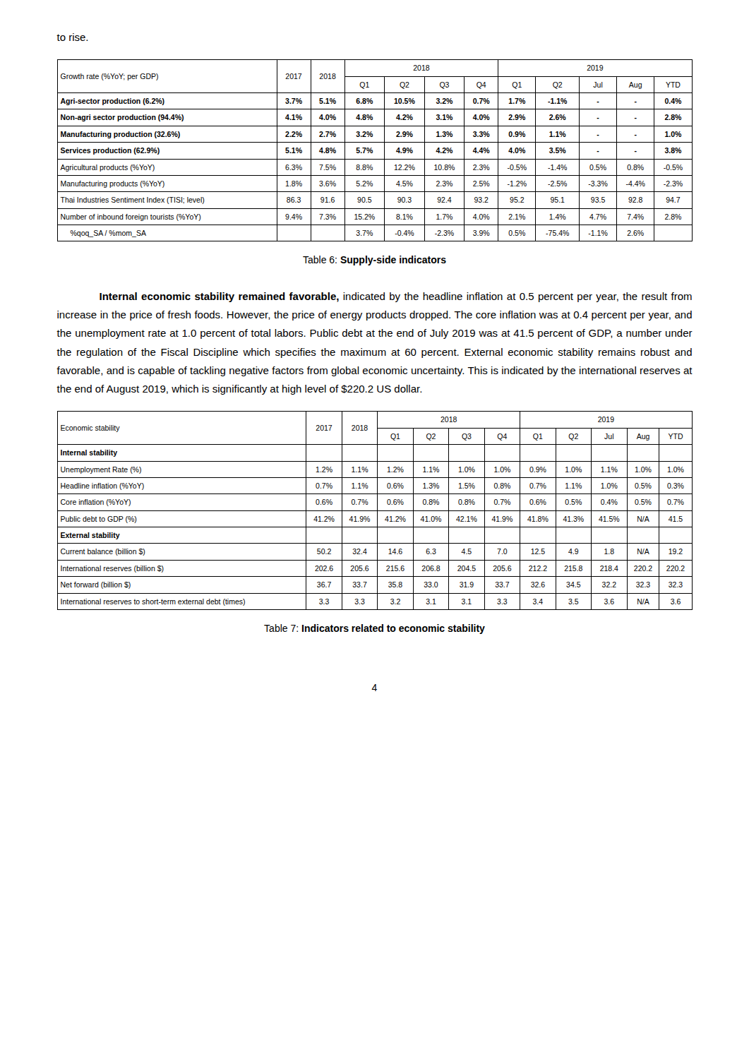to rise.
| Growth rate (%YoY; per GDP) | 2017 | 2018 | 2018 | 2019 |
| --- | --- | --- | --- | --- |
| Q1 | Q2 | Q3 | Q4 | Q1 | Q2 | Jul | Aug | YTD |
| Agri-sector production (6.2%) | 3.7% | 5.1% | 6.8% | 10.5% | 3.2% | 0.7% | 1.7% | -1.1% | - | - | 0.4% |
| Non-agri sector production (94.4%) | 4.1% | 4.0% | 4.8% | 4.2% | 3.1% | 4.0% | 2.9% | 2.6% | - | - | 2.8% |
| Manufacturing production (32.6%) | 2.2% | 2.7% | 3.2% | 2.9% | 1.3% | 3.3% | 0.9% | 1.1% | - | - | 1.0% |
| Services production (62.9%) | 5.1% | 4.8% | 5.7% | 4.9% | 4.2% | 4.4% | 4.0% | 3.5% | - | - | 3.8% |
| Agricultural products (%YoY) | 6.3% | 7.5% | 8.8% | 12.2% | 10.8% | 2.3% | -0.5% | -1.4% | 0.5% | 0.8% | -0.5% |
| Manufacturing products (%YoY) | 1.8% | 3.6% | 5.2% | 4.5% | 2.3% | 2.5% | -1.2% | -2.5% | -3.3% | -4.4% | -2.3% |
| Thai Industries Sentiment Index (TISI; level) | 86.3 | 91.6 | 90.5 | 90.3 | 92.4 | 93.2 | 95.2 | 95.1 | 93.5 | 92.8 | 94.7 |
| Number of inbound foreign tourists (%YoY) | 9.4% | 7.3% | 15.2% | 8.1% | 1.7% | 4.0% | 2.1% | 1.4% | 4.7% | 7.4% | 2.8% |
| %qoq_SA / %mom_SA | | | 3.7% | -0.4% | -2.3% | 3.9% | 0.5% | -75.4% | -1.1% | 2.6% | |
Table 6: Supply-side indicators
Internal economic stability remained favorable, indicated by the headline inflation at 0.5 percent per year, the result from increase in the price of fresh foods. However, the price of energy products dropped. The core inflation was at 0.4 percent per year, and the unemployment rate at 1.0 percent of total labors. Public debt at the end of July 2019 was at 41.5 percent of GDP, a number under the regulation of the Fiscal Discipline which specifies the maximum at 60 percent. External economic stability remains robust and favorable, and is capable of tackling negative factors from global economic uncertainty. This is indicated by the international reserves at the end of August 2019, which is significantly at high level of $220.2 US dollar.
| Economic stability | 2017 | 2018 | 2018 | 2019 |
| --- | --- | --- | --- | --- |
| Q1 | Q2 | Q3 | Q4 | Q1 | Q2 | Jul | Aug | YTD |
| Internal stability | | | | | | | | | | | |
| Unemployment Rate (%) | 1.2% | 1.1% | 1.2% | 1.1% | 1.0% | 1.0% | 0.9% | 1.0% | 1.1% | 1.0% | 1.0% |
| Headline inflation (%YoY) | 0.7% | 1.1% | 0.6% | 1.3% | 1.5% | 0.8% | 0.7% | 1.1% | 1.0% | 0.5% | 0.3% |
| Core inflation (%YoY) | 0.6% | 0.7% | 0.6% | 0.8% | 0.8% | 0.7% | 0.6% | 0.5% | 0.4% | 0.5% | 0.7% |
| Public debt to GDP (%) | 41.2% | 41.9% | 41.2% | 41.0% | 42.1% | 41.9% | 41.8% | 41.3% | 41.5% | N/A | 41.5 |
| External stability | | | | | | | | | | | |
| Current balance (billion $) | 50.2 | 32.4 | 14.6 | 6.3 | 4.5 | 7.0 | 12.5 | 4.9 | 1.8 | N/A | 19.2 |
| International reserves (billion $) | 202.6 | 205.6 | 215.6 | 206.8 | 204.5 | 205.6 | 212.2 | 215.8 | 218.4 | 220.2 | 220.2 |
| Net forward (billion $) | 36.7 | 33.7 | 35.8 | 33.0 | 31.9 | 33.7 | 32.6 | 34.5 | 32.2 | 32.3 | 32.3 |
| International reserves to short-term external debt (times) | 3.3 | 3.3 | 3.2 | 3.1 | 3.1 | 3.3 | 3.4 | 3.5 | 3.6 | N/A | 3.6 |
Table 7: Indicators related to economic stability
4